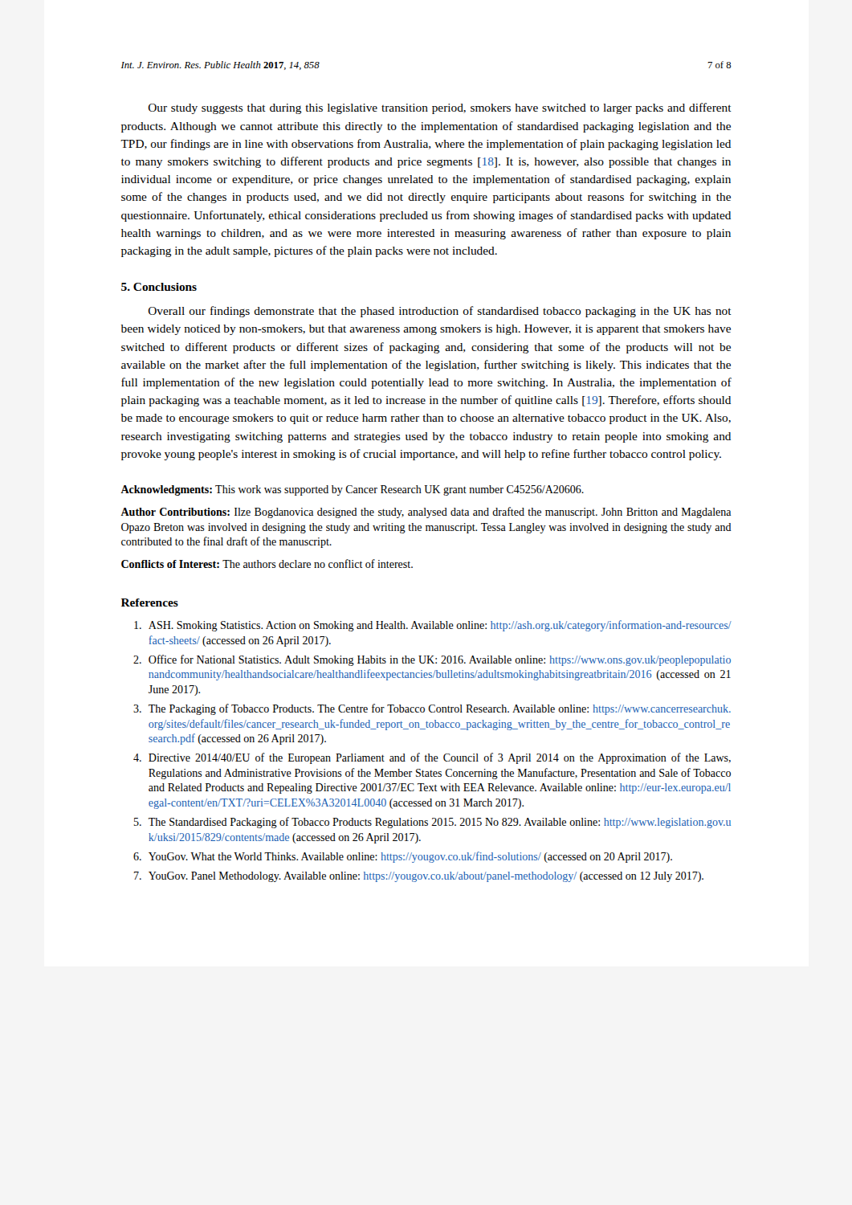Int. J. Environ. Res. Public Health 2017, 14, 858 7 of 8
Our study suggests that during this legislative transition period, smokers have switched to larger packs and different products. Although we cannot attribute this directly to the implementation of standardised packaging legislation and the TPD, our findings are in line with observations from Australia, where the implementation of plain packaging legislation led to many smokers switching to different products and price segments [18]. It is, however, also possible that changes in individual income or expenditure, or price changes unrelated to the implementation of standardised packaging, explain some of the changes in products used, and we did not directly enquire participants about reasons for switching in the questionnaire. Unfortunately, ethical considerations precluded us from showing images of standardised packs with updated health warnings to children, and as we were more interested in measuring awareness of rather than exposure to plain packaging in the adult sample, pictures of the plain packs were not included.
5. Conclusions
Overall our findings demonstrate that the phased introduction of standardised tobacco packaging in the UK has not been widely noticed by non-smokers, but that awareness among smokers is high. However, it is apparent that smokers have switched to different products or different sizes of packaging and, considering that some of the products will not be available on the market after the full implementation of the legislation, further switching is likely. This indicates that the full implementation of the new legislation could potentially lead to more switching. In Australia, the implementation of plain packaging was a teachable moment, as it led to increase in the number of quitline calls [19]. Therefore, efforts should be made to encourage smokers to quit or reduce harm rather than to choose an alternative tobacco product in the UK. Also, research investigating switching patterns and strategies used by the tobacco industry to retain people into smoking and provoke young people's interest in smoking is of crucial importance, and will help to refine further tobacco control policy.
Acknowledgments: This work was supported by Cancer Research UK grant number C45256/A20606.
Author Contributions: Ilze Bogdanovica designed the study, analysed data and drafted the manuscript. John Britton and Magdalena Opazo Breton was involved in designing the study and writing the manuscript. Tessa Langley was involved in designing the study and contributed to the final draft of the manuscript.
Conflicts of Interest: The authors declare no conflict of interest.
References
ASH. Smoking Statistics. Action on Smoking and Health. Available online: http://ash.org.uk/category/information-and-resources/fact-sheets/ (accessed on 26 April 2017).
Office for National Statistics. Adult Smoking Habits in the UK: 2016. Available online: https://www.ons.gov.uk/peoplepopulationandcommunity/healthandsocialcare/healthandlifeexpectancies/bulletins/adultsmokinghabitsingreatbritain/2016 (accessed on 21 June 2017).
The Packaging of Tobacco Products. The Centre for Tobacco Control Research. Available online: https://www.cancerresearchuk.org/sites/default/files/cancer_research_uk-funded_report_on_tobacco_packaging_written_by_the_centre_for_tobacco_control_research.pdf (accessed on 26 April 2017).
Directive 2014/40/EU of the European Parliament and of the Council of 3 April 2014 on the Approximation of the Laws, Regulations and Administrative Provisions of the Member States Concerning the Manufacture, Presentation and Sale of Tobacco and Related Products and Repealing Directive 2001/37/EC Text with EEA Relevance. Available online: http://eur-lex.europa.eu/legal-content/en/TXT/?uri=CELEX%3A32014L0040 (accessed on 31 March 2017).
The Standardised Packaging of Tobacco Products Regulations 2015. 2015 No 829. Available online: http://www.legislation.gov.uk/uksi/2015/829/contents/made (accessed on 26 April 2017).
YouGov. What the World Thinks. Available online: https://yougov.co.uk/find-solutions/ (accessed on 20 April 2017).
YouGov. Panel Methodology. Available online: https://yougov.co.uk/about/panel-methodology/ (accessed on 12 July 2017).